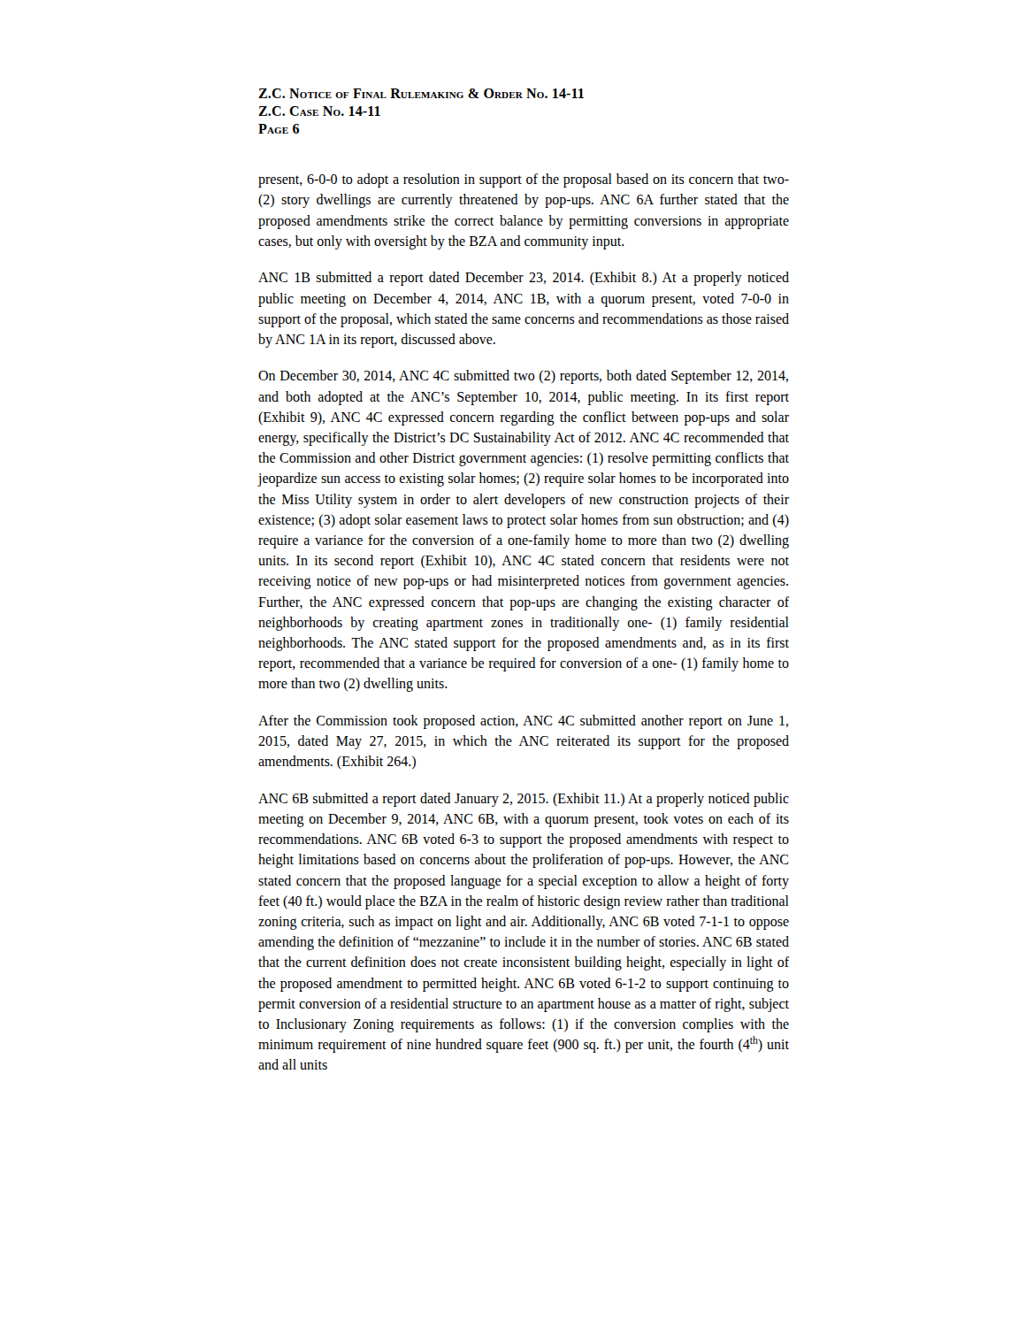Z.C. Notice of Final Rulemaking & Order No. 14-11
Z.C. Case No. 14-11
Page 6
present, 6-0-0 to adopt a resolution in support of the proposal based on its concern that two- (2) story dwellings are currently threatened by pop-ups. ANC 6A further stated that the proposed amendments strike the correct balance by permitting conversions in appropriate cases, but only with oversight by the BZA and community input.
ANC 1B submitted a report dated December 23, 2014. (Exhibit 8.) At a properly noticed public meeting on December 4, 2014, ANC 1B, with a quorum present, voted 7-0-0 in support of the proposal, which stated the same concerns and recommendations as those raised by ANC 1A in its report, discussed above.
On December 30, 2014, ANC 4C submitted two (2) reports, both dated September 12, 2014, and both adopted at the ANC’s September 10, 2014, public meeting. In its first report (Exhibit 9), ANC 4C expressed concern regarding the conflict between pop-ups and solar energy, specifically the District’s DC Sustainability Act of 2012. ANC 4C recommended that the Commission and other District government agencies: (1) resolve permitting conflicts that jeopardize sun access to existing solar homes; (2) require solar homes to be incorporated into the Miss Utility system in order to alert developers of new construction projects of their existence; (3) adopt solar easement laws to protect solar homes from sun obstruction; and (4) require a variance for the conversion of a one-family home to more than two (2) dwelling units. In its second report (Exhibit 10), ANC 4C stated concern that residents were not receiving notice of new pop-ups or had misinterpreted notices from government agencies. Further, the ANC expressed concern that pop-ups are changing the existing character of neighborhoods by creating apartment zones in traditionally one- (1) family residential neighborhoods. The ANC stated support for the proposed amendments and, as in its first report, recommended that a variance be required for conversion of a one- (1) family home to more than two (2) dwelling units.
After the Commission took proposed action, ANC 4C submitted another report on June 1, 2015, dated May 27, 2015, in which the ANC reiterated its support for the proposed amendments. (Exhibit 264.)
ANC 6B submitted a report dated January 2, 2015. (Exhibit 11.) At a properly noticed public meeting on December 9, 2014, ANC 6B, with a quorum present, took votes on each of its recommendations. ANC 6B voted 6-3 to support the proposed amendments with respect to height limitations based on concerns about the proliferation of pop-ups. However, the ANC stated concern that the proposed language for a special exception to allow a height of forty feet (40 ft.) would place the BZA in the realm of historic design review rather than traditional zoning criteria, such as impact on light and air. Additionally, ANC 6B voted 7-1-1 to oppose amending the definition of “mezzanine” to include it in the number of stories. ANC 6B stated that the current definition does not create inconsistent building height, especially in light of the proposed amendment to permitted height. ANC 6B voted 6-1-2 to support continuing to permit conversion of a residential structure to an apartment house as a matter of right, subject to Inclusionary Zoning requirements as follows: (1) if the conversion complies with the minimum requirement of nine hundred square feet (900 sq. ft.) per unit, the fourth (4th) unit and all units